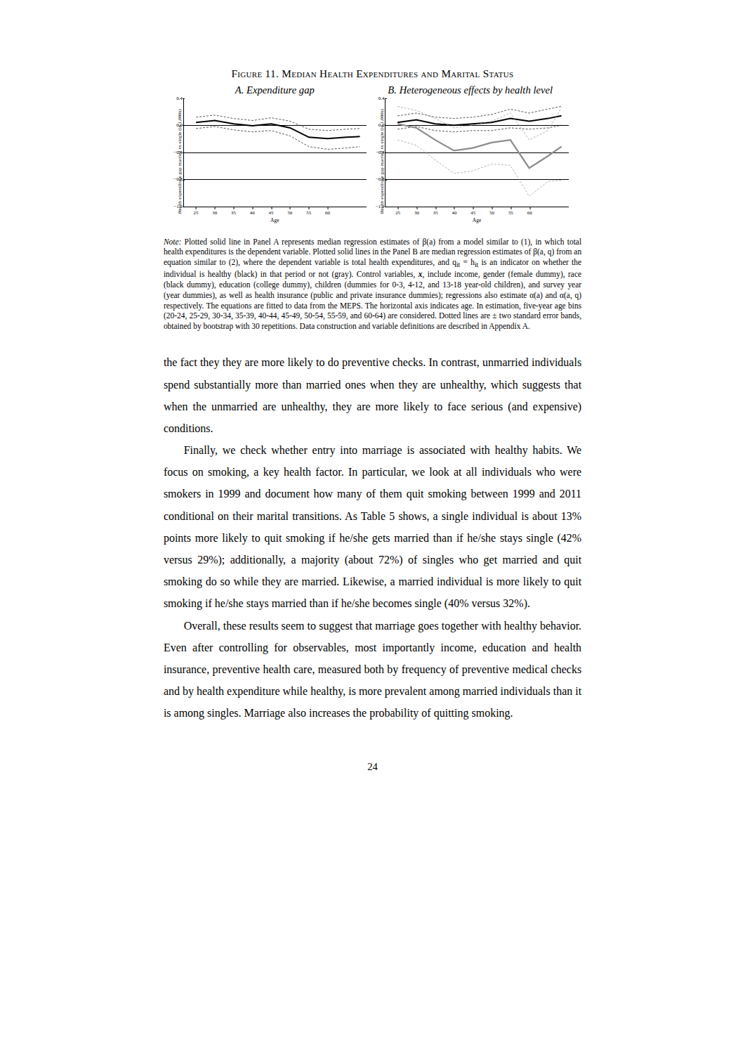Figure 11. Median Health Expenditures and Marital Status
A. Expenditure gap B. Heterogeneous effects by health level
Health expenditure gap married vs single (in 1,000s)
0.4
0.0
−0.4
−0.8
−1.2
25
30
35
40
45
50
55
60
Age
Health expenditure gap married vs single (in 1,000s)
0.4
0.0
−0.4
−0.8
−1.2
25
30
35
40
45
50
55
60
Age
Note: Plotted solid line in Panel A represents median regression estimates of β(a) from a model similar to (1), in which total health expenditures is the dependent variable. Plotted solid lines in the Panel B are median regression estimates of β(a, q) from an equation similar to (2), where the dependent variable is total health expenditures, and qit = hit is an indicator on whether the individual is healthy (black) in that period or not (gray). Control variables, x, include income, gender (female dummy), race (black dummy), education (college dummy), children (dummies for 0-3, 4-12, and 13-18 year-old children), and survey year (year dummies), as well as health insurance (public and private insurance dummies); regressions also estimate α(a) and α(a, q) respectively. The equations are fitted to data from the MEPS. The horizontal axis indicates age. In estimation, five-year age bins (20-24, 25-29, 30-34, 35-39, 40-44, 45-49, 50-54, 55-59, and 60-64) are considered. Dotted lines are ± two standard error bands, obtained by bootstrap with 30 repetitions. Data construction and variable definitions are described in Appendix A.
the fact they they are more likely to do preventive checks. In contrast, unmarried individuals spend substantially more than married ones when they are unhealthy, which suggests that when the unmarried are unhealthy, they are more likely to face serious (and expensive) conditions.
Finally, we check whether entry into marriage is associated with healthy habits. We focus on smoking, a key health factor. In particular, we look at all individuals who were smokers in 1999 and document how many of them quit smoking between 1999 and 2011 conditional on their marital transitions. As Table 5 shows, a single individual is about 13% points more likely to quit smoking if he/she gets married than if he/she stays single (42% versus 29%); additionally, a majority (about 72%) of singles who get married and quit smoking do so while they are married. Likewise, a married individual is more likely to quit smoking if he/she stays married than if he/she becomes single (40% versus 32%).
Overall, these results seem to suggest that marriage goes together with healthy behavior. Even after controlling for observables, most importantly income, education and health insurance, preventive health care, measured both by frequency of preventive medical checks and by health expenditure while healthy, is more prevalent among married individuals than it is among singles. Marriage also increases the probability of quitting smoking.
24